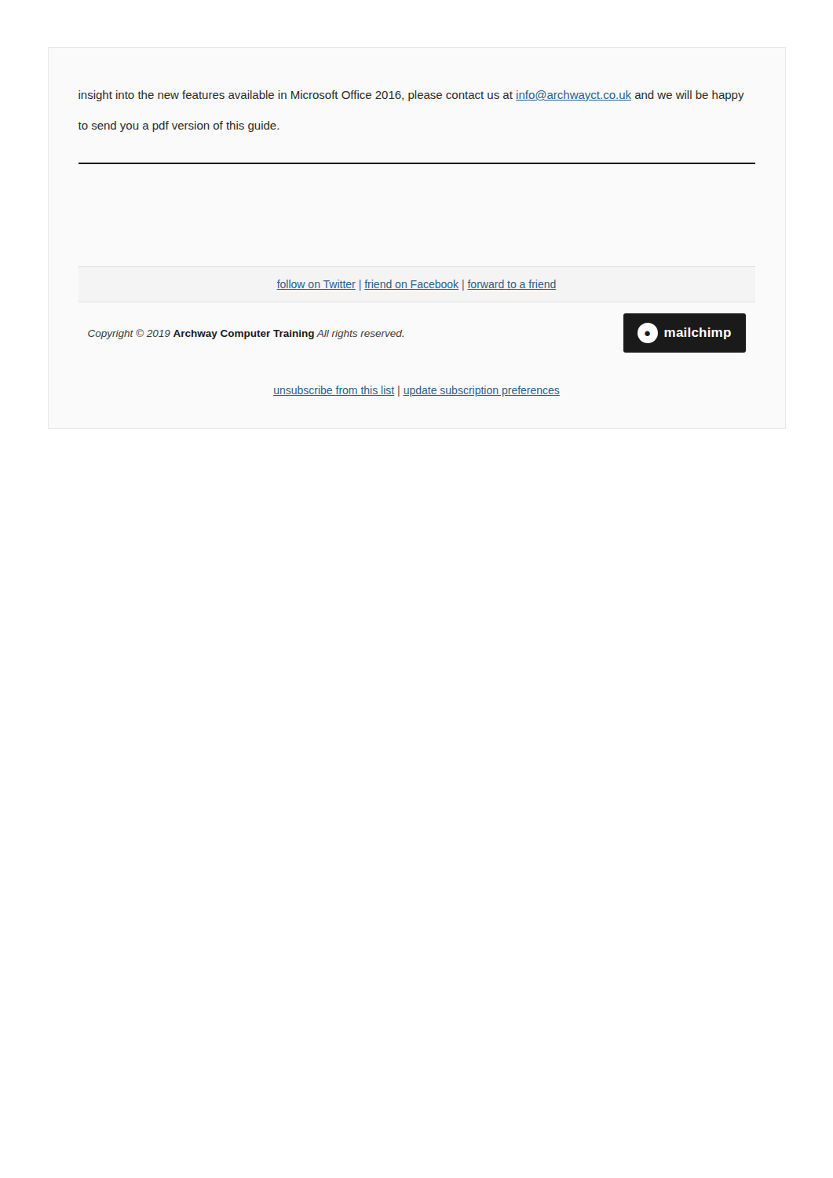insight into the new features available in Microsoft Office 2016, please contact us at info@archwayct.co.uk and we will be happy to send you a pdf version of this guide.
follow on Twitter | friend on Facebook | forward to a friend
Copyright © 2019 Archway Computer Training All rights reserved.
● mailchimp
unsubscribe from this list | update subscription preferences